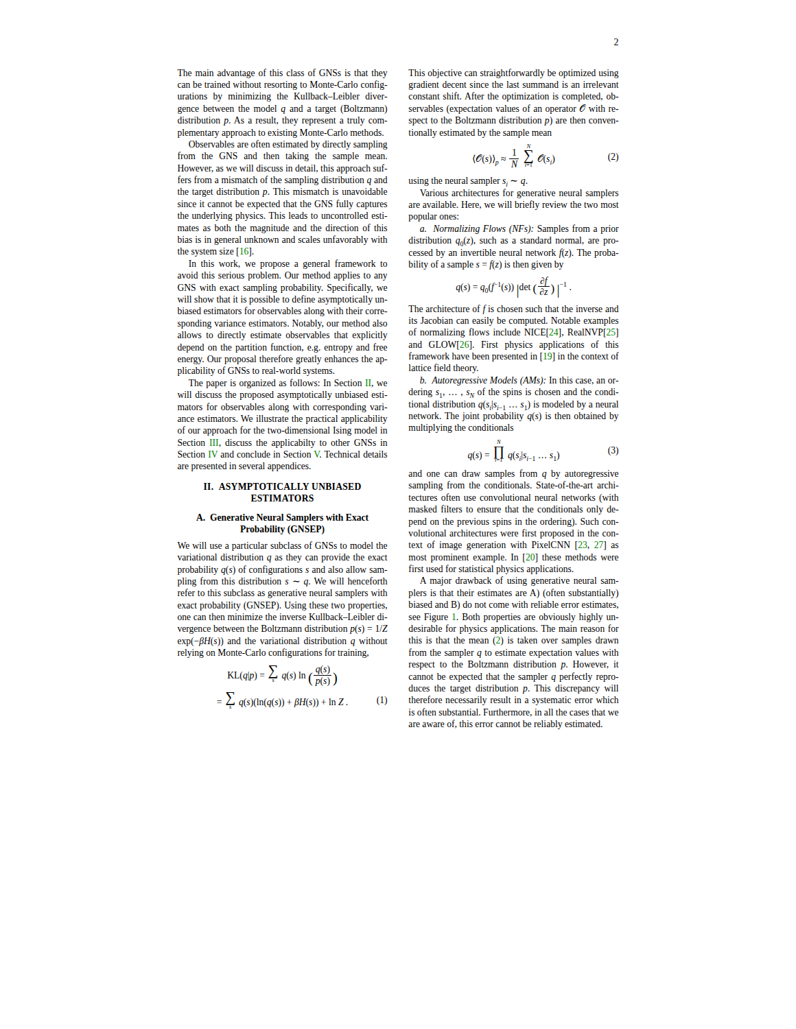2
The main advantage of this class of GNSs is that they can be trained without resorting to Monte-Carlo configurations by minimizing the Kullback–Leibler divergence between the model q and a target (Boltzmann) distribution p. As a result, they represent a truly complementary approach to existing Monte-Carlo methods.
Observables are often estimated by directly sampling from the GNS and then taking the sample mean. However, as we will discuss in detail, this approach suffers from a mismatch of the sampling distribution q and the target distribution p. This mismatch is unavoidable since it cannot be expected that the GNS fully captures the underlying physics. This leads to uncontrolled estimates as both the magnitude and the direction of this bias is in general unknown and scales unfavorably with the system size [16].
In this work, we propose a general framework to avoid this serious problem. Our method applies to any GNS with exact sampling probability. Specifically, we will show that it is possible to define asymptotically unbiased estimators for observables along with their corresponding variance estimators. Notably, our method also allows to directly estimate observables that explicitly depend on the partition function, e.g. entropy and free energy. Our proposal therefore greatly enhances the applicability of GNSs to real-world systems.
The paper is organized as follows: In Section II, we will discuss the proposed asymptotically unbiased estimators for observables along with corresponding variance estimators. We illustrate the practical applicability of our approach for the two-dimensional Ising model in Section III, discuss the applicabilty to other GNSs in Section IV and conclude in Section V. Technical details are presented in several appendices.
II. ASYMPTOTICALLY UNBIASED
ESTIMATORS
A. Generative Neural Samplers with Exact
Probability (GNSEP)
We will use a particular subclass of GNSs to model the variational distribution q as they can provide the exact probability q(s) of configurations s and also allow sampling from this distribution s ∼ q. We will henceforth refer to this subclass as generative neural samplers with exact probability (GNSEP). Using these two properties, one can then minimize the inverse Kullback–Leibler divergence between the Boltzmann distribution p(s) = 1/Z exp(−βH(s)) and the variational distribution q without relying on Monte-Carlo configurations for training,
KL(q|p) = ∑s q(s) ln (q(s) p(s))
= ∑s q(s)(ln(q(s)) + βH(s)) + ln Z . (1)
This objective can straightforwardly be optimized using gradient decent since the last summand is an irrelevant constant shift. After the optimization is completed, observables (expectation values of an operator 𝒪 with respect to the Boltzmann distribution p) are then conventionally estimated by the sample mean
⟨𝒪(s)⟩p ≈ 1 N N∑i=1 𝒪(si) (2)
using the neural sampler si ∼ q.
Various architectures for generative neural samplers are available. Here, we will briefly review the two most popular ones:
a. Normalizing Flows (NFs): Samples from a prior distribution q0(z), such as a standard normal, are processed by an invertible neural network f(z). The probability of a sample s = f(z) is then given by
q(s) = q0(f−1(s)) |det (∂f∂z) |−1 .
The architecture of f is chosen such that the inverse and its Jacobian can easily be computed. Notable examples of normalizing flows include NICE[24], RealNVP[25] and GLOW[26]. First physics applications of this framework have been presented in [19] in the context of lattice field theory.
b. Autoregressive Models (AMs): In this case, an ordering s1, … , sN of the spins is chosen and the conditional distribution q(si|si−1 … s1) is modeled by a neural network. The joint probability q(s) is then obtained by multiplying the conditionals
q(s) = N∏i=1 q(si|si−1 … s1) (3)
and one can draw samples from q by autoregressive sampling from the conditionals. State-of-the-art architectures often use convolutional neural networks (with masked filters to ensure that the conditionals only depend on the previous spins in the ordering). Such convolutional architectures were first proposed in the context of image generation with PixelCNN [23, 27] as most prominent example. In [20] these methods were first used for statistical physics applications.
A major drawback of using generative neural samplers is that their estimates are A) (often substantially) biased and B) do not come with reliable error estimates, see Figure 1. Both properties are obviously highly undesirable for physics applications. The main reason for this is that the mean (2) is taken over samples drawn from the sampler q to estimate expectation values with respect to the Boltzmann distribution p. However, it cannot be expected that the sampler q perfectly reproduces the target distribution p. This discrepancy will therefore necessarily result in a systematic error which is often substantial. Furthermore, in all the cases that we are aware of, this error cannot be reliably estimated.